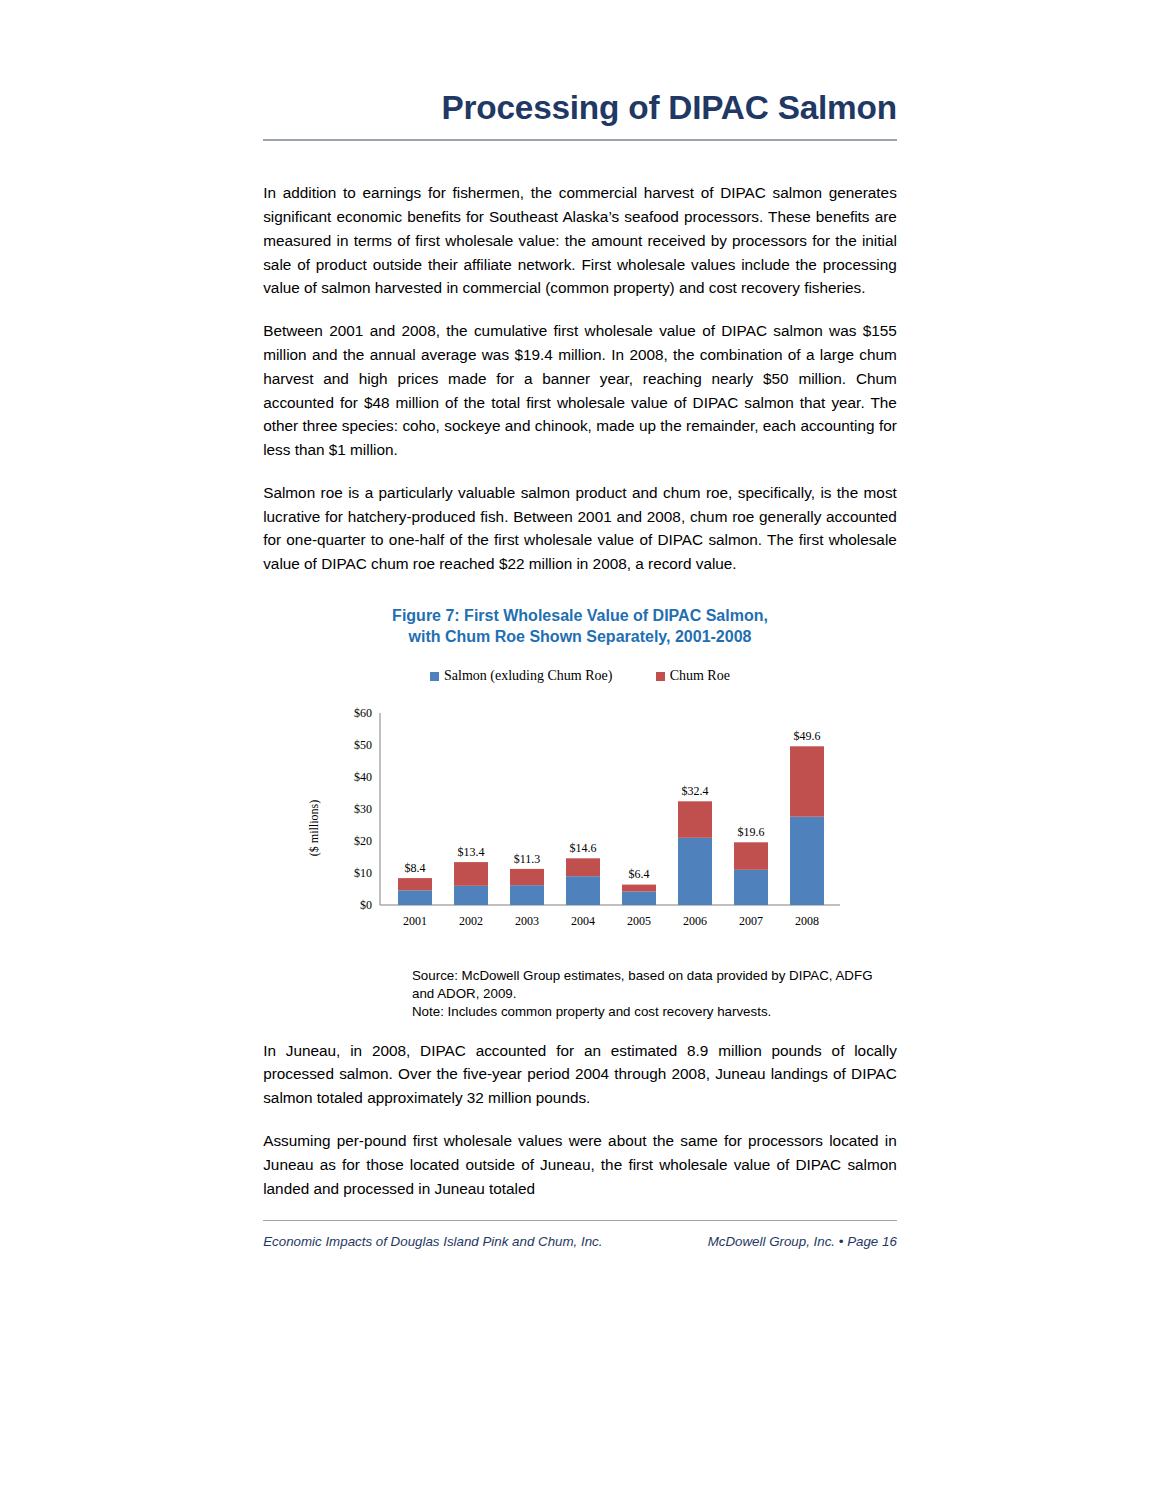Processing of DIPAC Salmon
In addition to earnings for fishermen, the commercial harvest of DIPAC salmon generates significant economic benefits for Southeast Alaska’s seafood processors. These benefits are measured in terms of first wholesale value: the amount received by processors for the initial sale of product outside their affiliate network. First wholesale values include the processing value of salmon harvested in commercial (common property) and cost recovery fisheries.
Between 2001 and 2008, the cumulative first wholesale value of DIPAC salmon was $155 million and the annual average was $19.4 million. In 2008, the combination of a large chum harvest and high prices made for a banner year, reaching nearly $50 million. Chum accounted for $48 million of the total first wholesale value of DIPAC salmon that year. The other three species: coho, sockeye and chinook, made up the remainder, each accounting for less than $1 million.
Salmon roe is a particularly valuable salmon product and chum roe, specifically, is the most lucrative for hatchery-produced fish. Between 2001 and 2008, chum roe generally accounted for one-quarter to one-half of the first wholesale value of DIPAC salmon. The first wholesale value of DIPAC chum roe reached $22 million in 2008, a record value.
Figure 7: First Wholesale Value of DIPAC Salmon,
with Chum Roe Shown Separately, 2001-2008
Salmon (exluding Chum Roe)
Chum Roe
($ millions) $60 $50 $40 $30 $20 $10 $0 $8.4 $13.4 $11.3 $14.6 $6.4 $32.4 $19.6 $49.6 2001 2002 2003 2004 2005 2006 2007 2008
Source: McDowell Group estimates, based on data provided by DIPAC, ADFG
and ADOR, 2009.
Note: Includes common property and cost recovery harvests.
In Juneau, in 2008, DIPAC accounted for an estimated 8.9 million pounds of locally processed salmon. Over the five-year period 2004 through 2008, Juneau landings of DIPAC salmon totaled approximately 32 million pounds.
Assuming per-pound first wholesale values were about the same for processors located in Juneau as for those located outside of Juneau, the first wholesale value of DIPAC salmon landed and processed in Juneau totaled
Economic Impacts of Douglas Island Pink and Chum, Inc.
McDowell Group, Inc. • Page 16